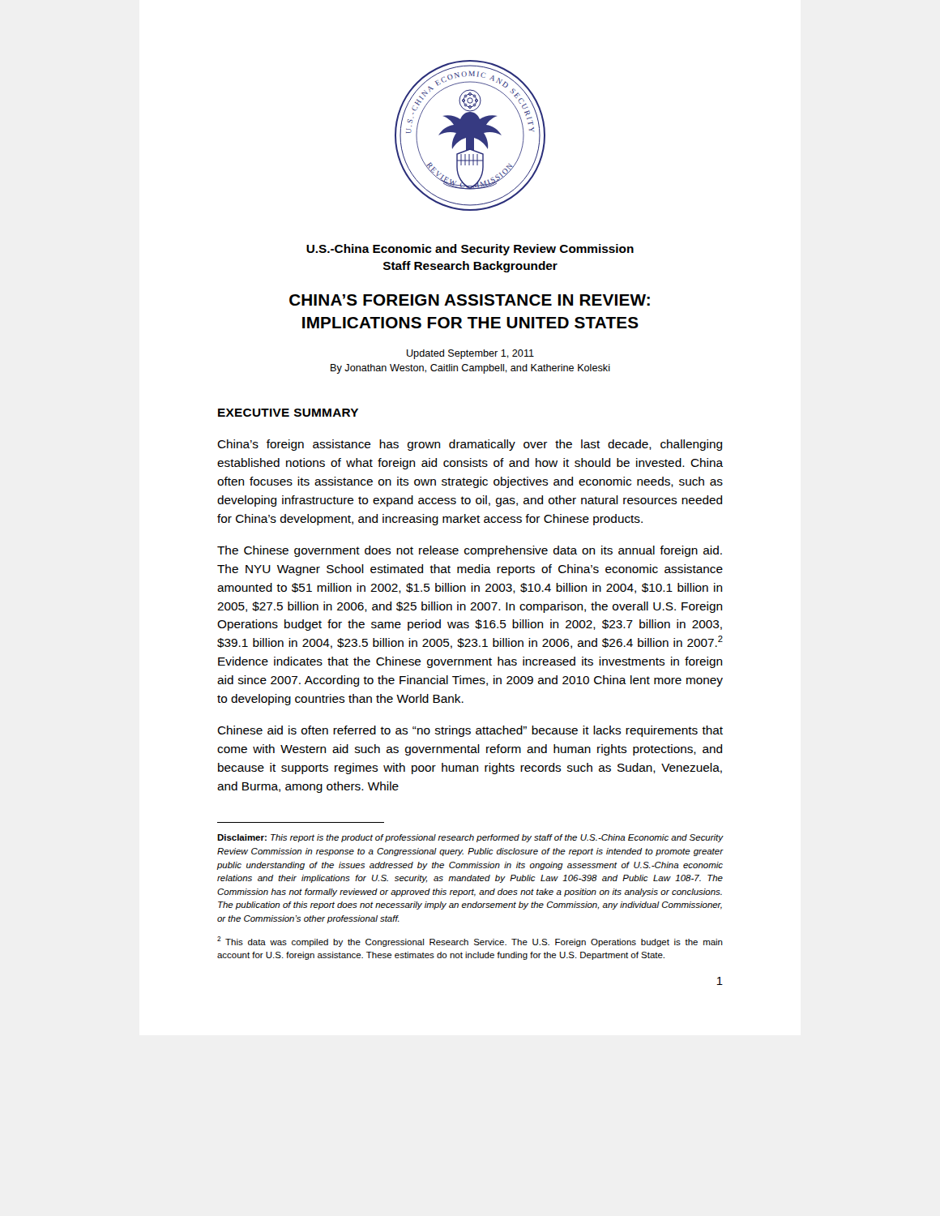U.S.-CHINA ECONOMIC AND SECURITY REVIEW COMMISSION
U.S.-China Economic and Security Review Commission
Staff Research Backgrounder
CHINA’S FOREIGN ASSISTANCE IN REVIEW:
IMPLICATIONS FOR THE UNITED STATES
Updated September 1, 2011
By Jonathan Weston, Caitlin Campbell, and Katherine Koleski
EXECUTIVE SUMMARY
China’s foreign assistance has grown dramatically over the last decade, challenging established notions of what foreign aid consists of and how it should be invested. China often focuses its assistance on its own strategic objectives and economic needs, such as developing infrastructure to expand access to oil, gas, and other natural resources needed for China’s development, and increasing market access for Chinese products.
The Chinese government does not release comprehensive data on its annual foreign aid. The NYU Wagner School estimated that media reports of China’s economic assistance amounted to $51 million in 2002, $1.5 billion in 2003, $10.4 billion in 2004, $10.1 billion in 2005, $27.5 billion in 2006, and $25 billion in 2007. In comparison, the overall U.S. Foreign Operations budget for the same period was $16.5 billion in 2002, $23.7 billion in 2003, $39.1 billion in 2004, $23.5 billion in 2005, $23.1 billion in 2006, and $26.4 billion in 2007.2 Evidence indicates that the Chinese government has increased its investments in foreign aid since 2007. According to the Financial Times, in 2009 and 2010 China lent more money to developing countries than the World Bank.
Chinese aid is often referred to as “no strings attached” because it lacks requirements that come with Western aid such as governmental reform and human rights protections, and because it supports regimes with poor human rights records such as Sudan, Venezuela, and Burma, among others. While
Disclaimer: This report is the product of professional research performed by staff of the U.S.-China Economic and Security Review Commission in response to a Congressional query. Public disclosure of the report is intended to promote greater public understanding of the issues addressed by the Commission in its ongoing assessment of U.S.-China economic relations and their implications for U.S. security, as mandated by Public Law 106-398 and Public Law 108-7. The Commission has not formally reviewed or approved this report, and does not take a position on its analysis or conclusions. The publication of this report does not necessarily imply an endorsement by the Commission, any individual Commissioner, or the Commission’s other professional staff.
2 This data was compiled by the Congressional Research Service. The U.S. Foreign Operations budget is the main account for U.S. foreign assistance. These estimates do not include funding for the U.S. Department of State.
1